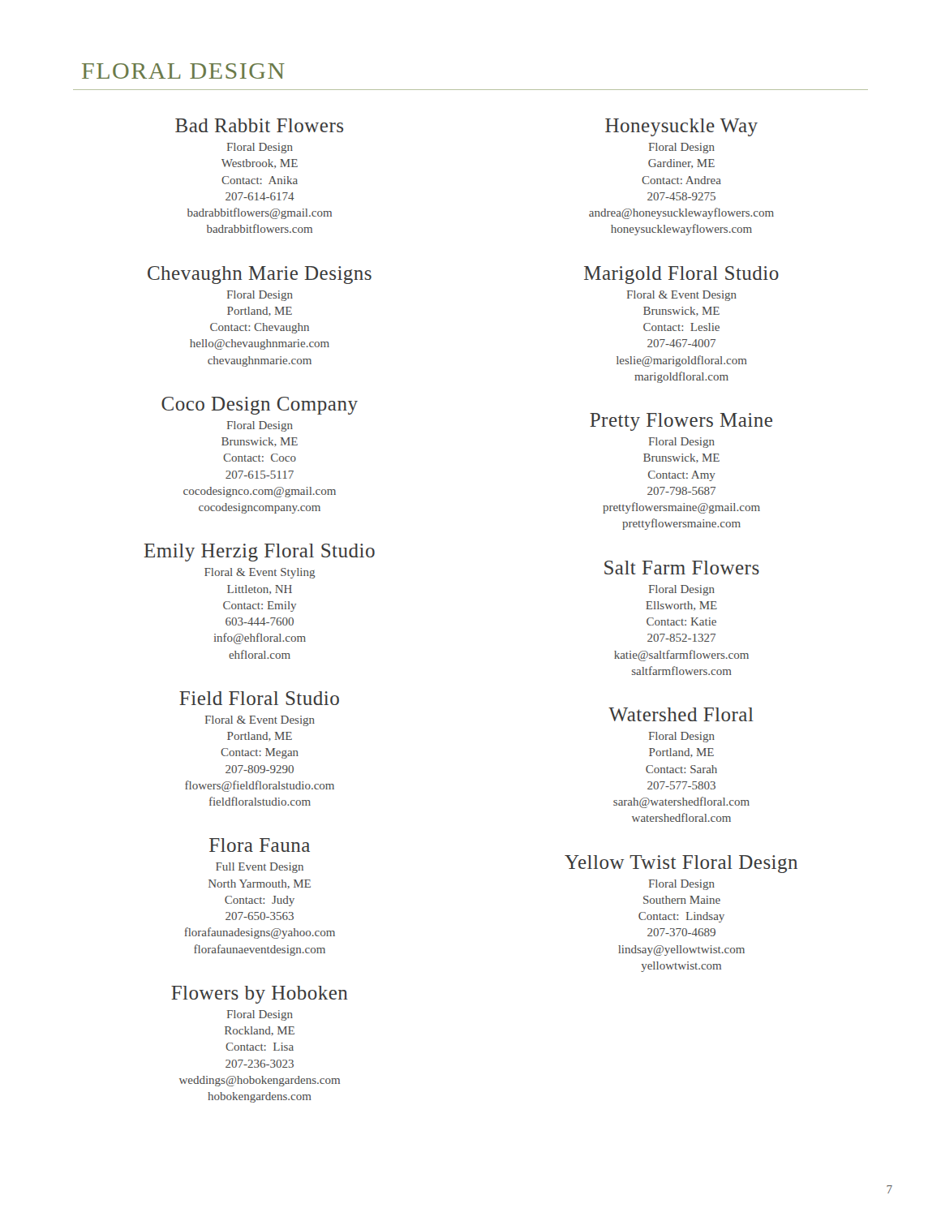FLORAL DESIGN
Bad Rabbit Flowers
Floral Design
Westbrook, ME
Contact: Anika
207-614-6174
badrabbitflowers@gmail.com
badrabbitflowers.com
Chevaughn Marie Designs
Floral Design
Portland, ME
Contact: Chevaughn
hello@chevaughnmarie.com
chevaughnmarie.com
Coco Design Company
Floral Design
Brunswick, ME
Contact: Coco
207-615-5117
cocodesignco.com@gmail.com
cocodesigncompany.com
Emily Herzig Floral Studio
Floral & Event Styling
Littleton, NH
Contact: Emily
603-444-7600
info@ehfloral.com
ehfloral.com
Field Floral Studio
Floral & Event Design
Portland, ME
Contact: Megan
207-809-9290
flowers@fieldfloralstudio.com
fieldfloralstudio.com
Flora Fauna
Full Event Design
North Yarmouth, ME
Contact: Judy
207-650-3563
florafaunadesigns@yahoo.com
florafaunaeventdesign.com
Flowers by Hoboken
Floral Design
Rockland, ME
Contact: Lisa
207-236-3023
weddings@hobokengardens.com
hobokengardens.com
Honeysuckle Way
Floral Design
Gardiner, ME
Contact: Andrea
207-458-9275
andrea@honeysucklewayflowers.com
honeysucklewayflowers.com
Marigold Floral Studio
Floral & Event Design
Brunswick, ME
Contact: Leslie
207-467-4007
leslie@marigoldfloral.com
marigoldfloral.com
Pretty Flowers Maine
Floral Design
Brunswick, ME
Contact: Amy
207-798-5687
prettyflowersmaine@gmail.com
prettyflowersmaine.com
Salt Farm Flowers
Floral Design
Ellsworth, ME
Contact: Katie
207-852-1327
katie@saltfarmflowers.com
saltfarmflowers.com
Watershed Floral
Floral Design
Portland, ME
Contact: Sarah
207-577-5803
sarah@watershedfloral.com
watershedfloral.com
Yellow Twist Floral Design
Floral Design
Southern Maine
Contact: Lindsay
207-370-4689
lindsay@yellowtwist.com
yellowtwist.com
7